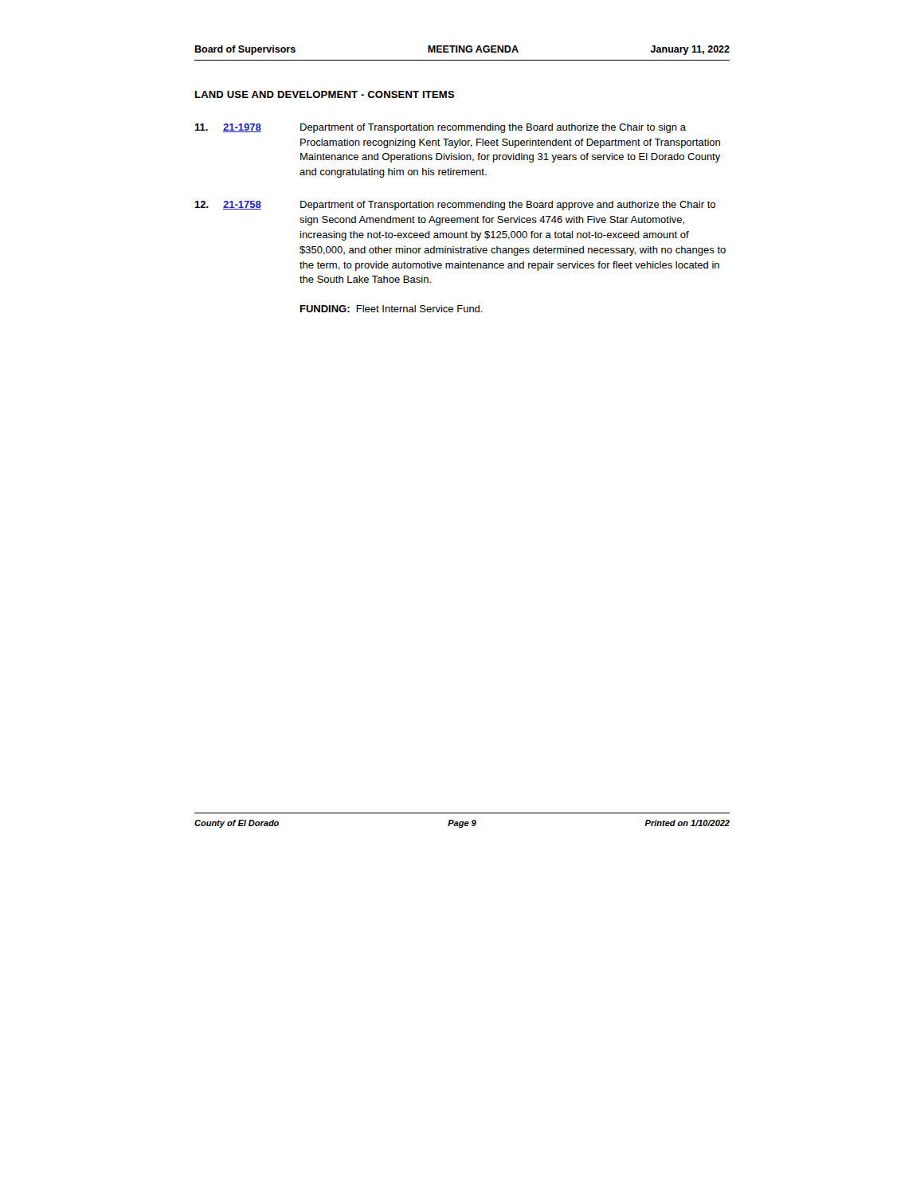Board of Supervisors
MEETING AGENDA
January 11, 2022
LAND USE AND DEVELOPMENT - CONSENT ITEMS
11.
21-1978
Department of Transportation recommending the Board authorize the Chair to sign a Proclamation recognizing Kent Taylor, Fleet Superintendent of Department of Transportation Maintenance and Operations Division, for providing 31 years of service to El Dorado County and congratulating him on his retirement.
12.
21-1758
Department of Transportation recommending the Board approve and authorize the Chair to sign Second Amendment to Agreement for Services 4746 with Five Star Automotive, increasing the not-to-exceed amount by $125,000 for a total not-to-exceed amount of $350,000, and other minor administrative changes determined necessary, with no changes to the term, to provide automotive maintenance and repair services for fleet vehicles located in the South Lake Tahoe Basin.
FUNDING: Fleet Internal Service Fund.
County of El Dorado
Page 9
Printed on 1/10/2022